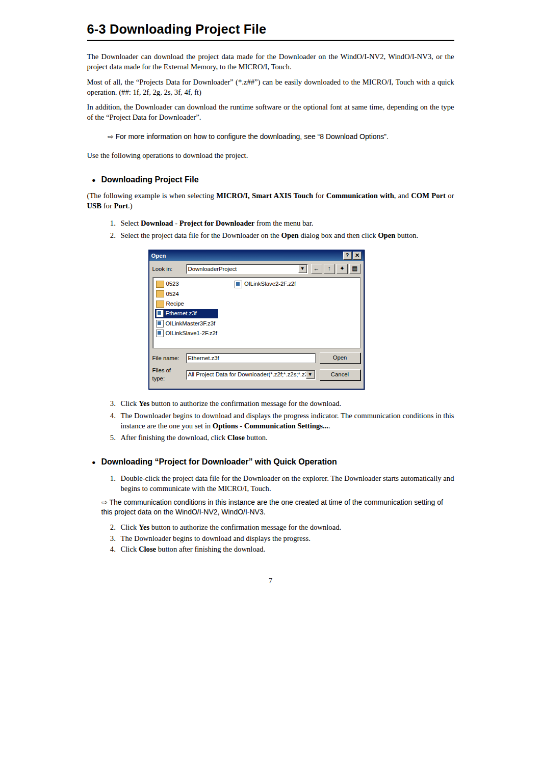6-3 Downloading Project File
The Downloader can download the project data made for the Downloader on the WindO/I-NV2, WindO/I-NV3, or the project data made for the External Memory, to the MICRO/I, Touch.
Most of all, the “Projects Data for Downloader” (*.z##”) can be easily downloaded to the MICRO/I, Touch with a quick operation. (##: 1f, 2f, 2g, 2s, 3f, 4f, ft)
In addition, the Downloader can download the runtime software or the optional font at same time, depending on the type of the “Project Data for Downloader”.
⇨For more information on how to configure the downloading, see “8 Download Options”.
Use the following operations to download the project.
Downloading Project File
(The following example is when selecting MICRO/I, Smart AXIS Touch for Communication with, and COM Port or USB for Port.)
Select Download - Project for Downloader from the menu bar.
Select the project data file for the Downloader on the Open dialog box and then click Open button.
Open ?✕
Look in:
DownloaderProject▼
← ↑ ✦ ▦
0523
0524
Recipe
Ethernet.z3f
OILinkMaster3F.z3f
OILinkSlave1-2F.z2f
OILinkSlave2-2F.z2f
File name:
Ethernet.z3f
Open
Files of type:
All Project Data for Downloader(*.z2f;*.z2s;*.z3▼
Cancel
Click Yes button to authorize the confirmation message for the download.
The Downloader begins to download and displays the progress indicator. The communication conditions in this instance are the one you set in Options - Communication Settings....
After finishing the download, click Close button.
Downloading “Project for Downloader” with Quick Operation
Double-click the project data file for the Downloader on the explorer. The Downloader starts automatically and begins to communicate with the MICRO/I, Touch.
⇨The communication conditions in this instance are the one created at time of the communication setting of this project data on the WindO/I-NV2, WindO/I-NV3.
Click Yes button to authorize the confirmation message for the download.
The Downloader begins to download and displays the progress.
Click Close button after finishing the download.
7